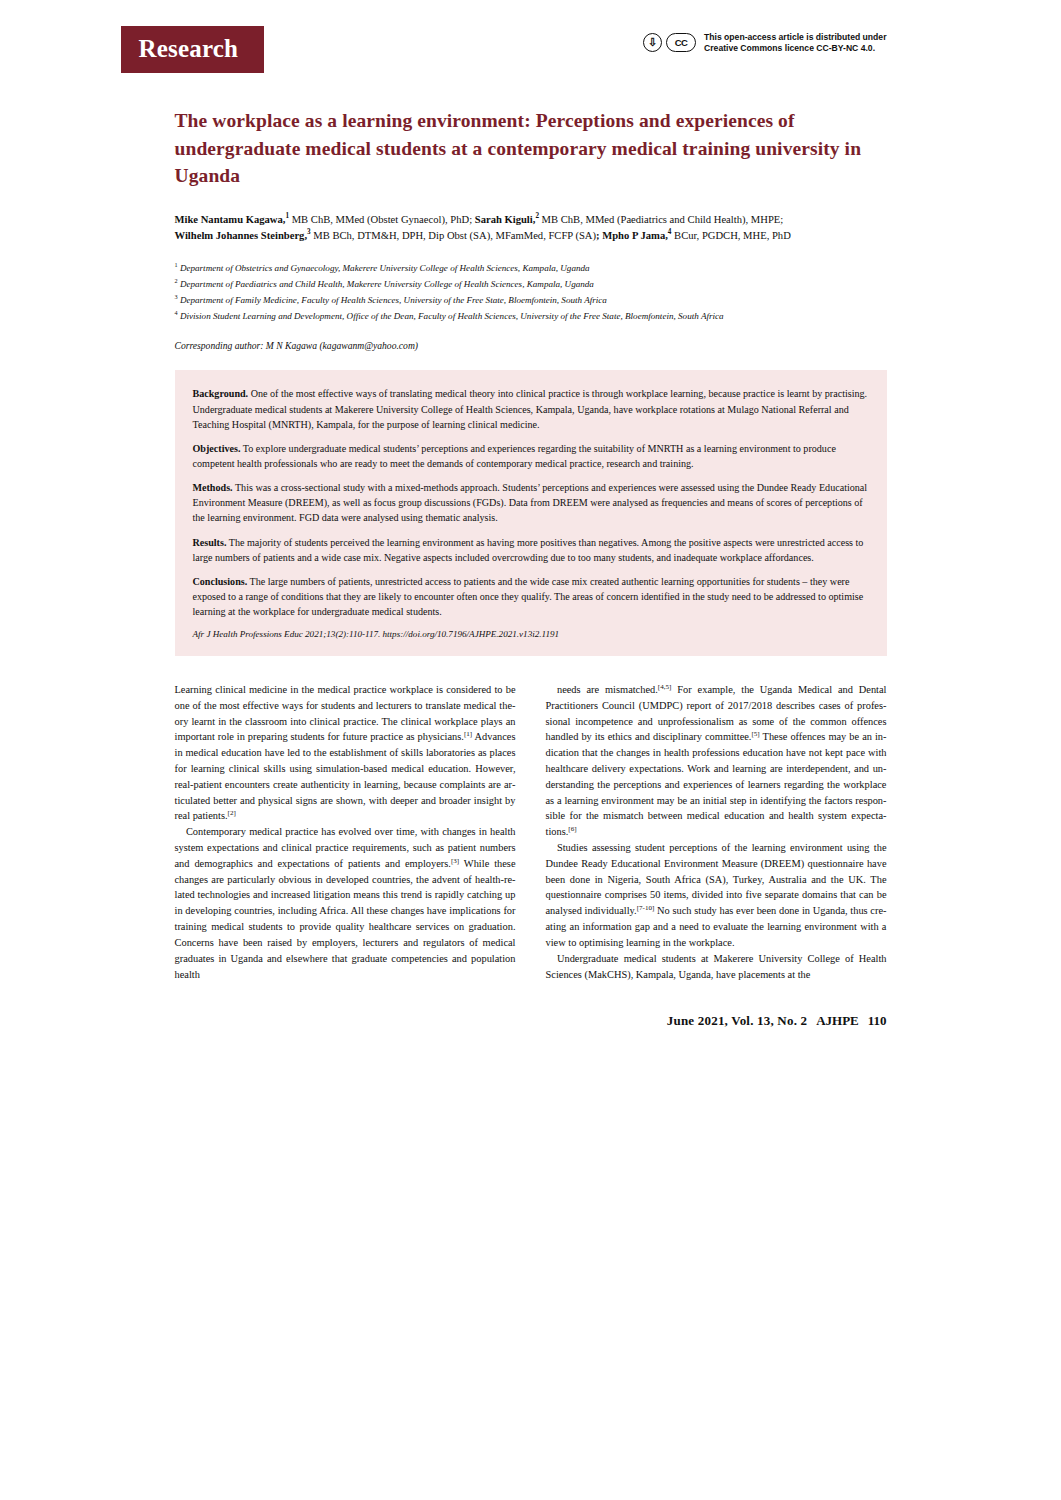Research
⇩ CC
This open-access article is distributed under
Creative Commons licence CC-BY-NC 4.0.
The workplace as a learning environment: Perceptions and experiences of undergraduate medical students at a contemporary medical training university in Uganda
Mike Nantamu Kagawa,1 MB ChB, MMed (Obstet Gynaecol), PhD; Sarah Kiguli,2 MB ChB, MMed (Paediatrics and Child Health), MHPE;
Wilhelm Johannes Steinberg,3 MB BCh, DTM&H, DPH, Dip Obst (SA), MFamMed, FCFP (SA); Mpho P Jama,4 BCur, PGDCH, MHE, PhD
1 Department of Obstetrics and Gynaecology, Makerere University College of Health Sciences, Kampala, Uganda
2 Department of Paediatrics and Child Health, Makerere University College of Health Sciences, Kampala, Uganda
3 Department of Family Medicine, Faculty of Health Sciences, University of the Free State, Bloemfontein, South Africa
4 Division Student Learning and Development, Office of the Dean, Faculty of Health Sciences, University of the Free State, Bloemfontein, South Africa
Corresponding author: M N Kagawa (kagawanm@yahoo.com)
Background. One of the most effective ways of translating medical theory into clinical practice is through workplace learning, because practice is learnt by practising. Undergraduate medical students at Makerere University College of Health Sciences, Kampala, Uganda, have workplace rotations at Mulago National Referral and Teaching Hospital (MNRTH), Kampala, for the purpose of learning clinical medicine.
Objectives. To explore undergraduate medical students’ perceptions and experiences regarding the suitability of MNRTH as a learning environment to produce competent health professionals who are ready to meet the demands of contemporary medical practice, research and training.
Methods. This was a cross-sectional study with a mixed-methods approach. Students’ perceptions and experiences were assessed using the Dundee Ready Educational Environment Measure (DREEM), as well as focus group discussions (FGDs). Data from DREEM were analysed as frequencies and means of scores of perceptions of the learning environment. FGD data were analysed using thematic analysis.
Results. The majority of students perceived the learning environment as having more positives than negatives. Among the positive aspects were unrestricted access to large numbers of patients and a wide case mix. Negative aspects included overcrowding due to too many students, and inadequate workplace affordances.
Conclusions. The large numbers of patients, unrestricted access to patients and the wide case mix created authentic learning opportunities for students – they were exposed to a range of conditions that they are likely to encounter often once they qualify. The areas of concern identified in the study need to be addressed to optimise learning at the workplace for undergraduate medical students.
Afr J Health Professions Educ 2021;13(2):110-117. https://doi.org/10.7196/AJHPE.2021.v13i2.1191
Learning clinical medicine in the medical practice workplace is considered to be one of the most effective ways for students and lecturers to translate medical theory learnt in the classroom into clinical practice. The clinical workplace plays an important role in preparing students for future practice as physicians.[1] Advances in medical education have led to the establishment of skills laboratories as places for learning clinical skills using simulation-based medical education. However, real-patient encounters create authenticity in learning, because complaints are articulated better and physical signs are shown, with deeper and broader insight by real patients.[2]
Contemporary medical practice has evolved over time, with changes in health system expectations and clinical practice requirements, such as patient numbers and demographics and expectations of patients and employers.[3] While these changes are particularly obvious in developed countries, the advent of health-related technologies and increased litigation means this trend is rapidly catching up in developing countries, including Africa. All these changes have implications for training medical students to provide quality healthcare services on graduation. Concerns have been raised by employers, lecturers and regulators of medical graduates in Uganda and elsewhere that graduate competencies and population health
needs are mismatched.[4,5] For example, the Uganda Medical and Dental Practitioners Council (UMDPC) report of 2017/2018 describes cases of professional incompetence and unprofessionalism as some of the common offences handled by its ethics and disciplinary committee.[5] These offences may be an indication that the changes in health professions education have not kept pace with healthcare delivery expectations. Work and learning are interdependent, and understanding the perceptions and experiences of learners regarding the workplace as a learning environment may be an initial step in identifying the factors responsible for the mismatch between medical education and health system expectations.[6]
Studies assessing student perceptions of the learning environment using the Dundee Ready Educational Environment Measure (DREEM) questionnaire have been done in Nigeria, South Africa (SA), Turkey, Australia and the UK. The questionnaire comprises 50 items, divided into five separate domains that can be analysed individually.[7-10] No such study has ever been done in Uganda, thus creating an information gap and a need to evaluate the learning environment with a view to optimising learning in the workplace.
Undergraduate medical students at Makerere University College of Health Sciences (MakCHS), Kampala, Uganda, have placements at the
June 2021, Vol. 13, No. 2 AJHPE 110